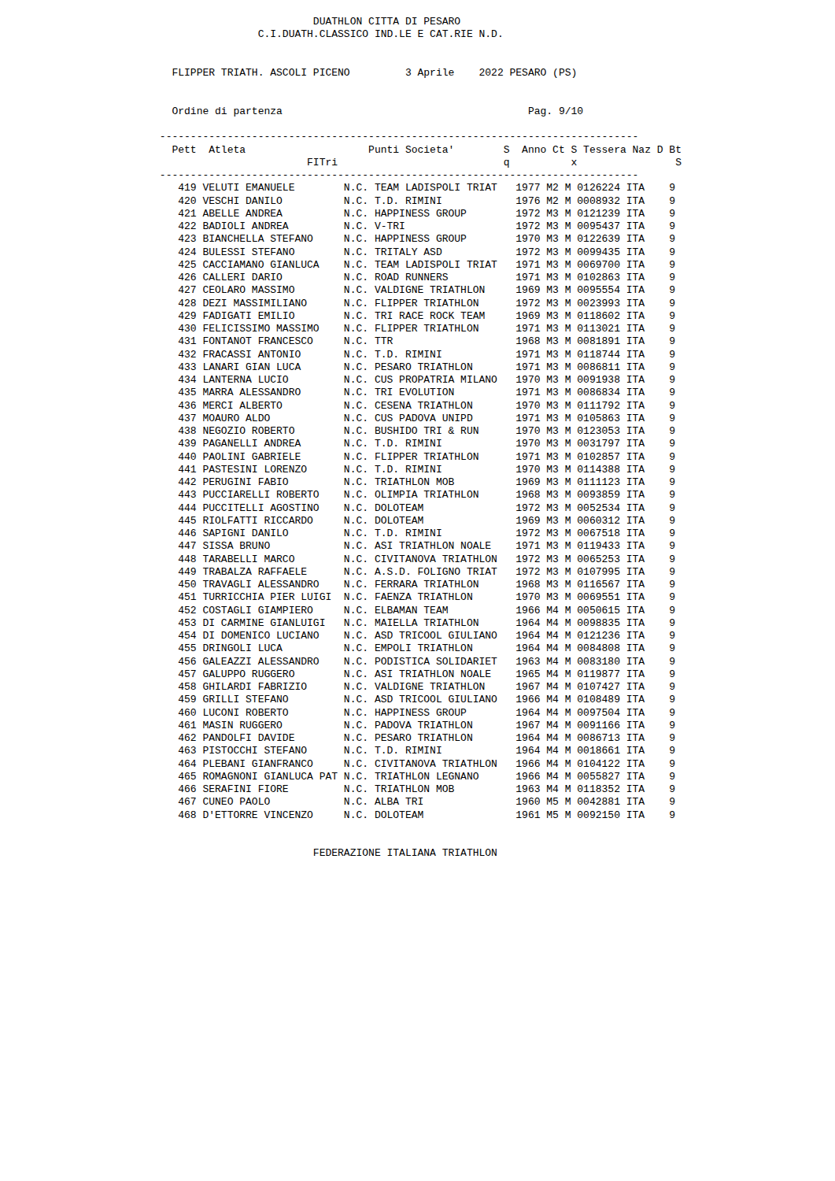DUATHLON CITTA DI PESARO
                 C.I.DUATH.CLASSICO IND.LE E CAT.RIE N.D.


   FLIPPER TRIATH. ASCOLI PICENO         3 Aprile    2022 PESARO (PS)


   Ordine di partenza                                        Pag. 9/10

 ------------------------------------------------------------------------------
   Pett  Atleta                    Punti Societa'        S  Anno Ct S Tessera Naz D Bt
                         FITri                           q          x                S
 ------------------------------------------------------------------------------
    419 VELUTI EMANUELE        N.C. TEAM LADISPOLI TRIAT   1977 M2 M 0126224 ITA    9
    420 VESCHI DANILO          N.C. T.D. RIMINI            1976 M2 M 0008932 ITA    9
    421 ABELLE ANDREA          N.C. HAPPINESS GROUP        1972 M3 M 0121239 ITA    9
    422 BADIOLI ANDREA         N.C. V-TRI                  1972 M3 M 0095437 ITA    9
    423 BIANCHELLA STEFANO     N.C. HAPPINESS GROUP        1970 M3 M 0122639 ITA    9
    424 BULESSI STEFANO        N.C. TRITALY ASD            1972 M3 M 0099435 ITA    9
    425 CACCIAMANO GIANLUCA    N.C. TEAM LADISPOLI TRIAT   1971 M3 M 0069700 ITA    9
    426 CALLERI DARIO          N.C. ROAD RUNNERS           1971 M3 M 0102863 ITA    9
    427 CEOLARO MASSIMO        N.C. VALDIGNE TRIATHLON     1969 M3 M 0095554 ITA    9
    428 DEZI MASSIMILIANO      N.C. FLIPPER TRIATHLON      1972 M3 M 0023993 ITA    9
    429 FADIGATI EMILIO        N.C. TRI RACE ROCK TEAM     1969 M3 M 0118602 ITA    9
    430 FELICISSIMO MASSIMO    N.C. FLIPPER TRIATHLON      1971 M3 M 0113021 ITA    9
    431 FONTANOT FRANCESCO     N.C. TTR                    1968 M3 M 0081891 ITA    9
    432 FRACASSI ANTONIO       N.C. T.D. RIMINI            1971 M3 M 0118744 ITA    9
    433 LANARI GIAN LUCA       N.C. PESARO TRIATHLON       1971 M3 M 0086811 ITA    9
    434 LANTERNA LUCIO         N.C. CUS PROPATRIA MILANO   1970 M3 M 0091938 ITA    9
    435 MARRA ALESSANDRO       N.C. TRI EVOLUTION          1971 M3 M 0086834 ITA    9
    436 MERCI ALBERTO          N.C. CESENA TRIATHLON       1970 M3 M 0111792 ITA    9
    437 MOAURO ALDO            N.C. CUS PADOVA UNIPD       1971 M3 M 0105863 ITA    9
    438 NEGOZIO ROBERTO        N.C. BUSHIDO TRI & RUN      1970 M3 M 0123053 ITA    9
    439 PAGANELLI ANDREA       N.C. T.D. RIMINI            1970 M3 M 0031797 ITA    9
    440 PAOLINI GABRIELE       N.C. FLIPPER TRIATHLON      1971 M3 M 0102857 ITA    9
    441 PASTESINI LORENZO      N.C. T.D. RIMINI            1970 M3 M 0114388 ITA    9
    442 PERUGINI FABIO         N.C. TRIATHLON MOB          1969 M3 M 0111123 ITA    9
    443 PUCCIARELLI ROBERTO    N.C. OLIMPIA TRIATHLON      1968 M3 M 0093859 ITA    9
    444 PUCCITELLI AGOSTINO    N.C. DOLOTEAM               1972 M3 M 0052534 ITA    9
    445 RIOLFATTI RICCARDO     N.C. DOLOTEAM               1969 M3 M 0060312 ITA    9
    446 SAPIGNI DANILO         N.C. T.D. RIMINI            1972 M3 M 0067518 ITA    9
    447 SISSA BRUNO            N.C. ASI TRIATHLON NOALE    1971 M3 M 0119433 ITA    9
    448 TARABELLI MARCO        N.C. CIVITANOVA TRIATHLON   1972 M3 M 0065253 ITA    9
    449 TRABALZA RAFFAELE      N.C. A.S.D. FOLIGNO TRIAT   1972 M3 M 0107995 ITA    9
    450 TRAVAGLI ALESSANDRO    N.C. FERRARA TRIATHLON      1968 M3 M 0116567 ITA    9
    451 TURRICCHIA PIER LUIGI  N.C. FAENZA TRIATHLON       1970 M3 M 0069551 ITA    9
    452 COSTAGLI GIAMPIERO     N.C. ELBAMAN TEAM           1966 M4 M 0050615 ITA    9
    453 DI CARMINE GIANLUIGI   N.C. MAIELLA TRIATHLON      1964 M4 M 0098835 ITA    9
    454 DI DOMENICO LUCIANO    N.C. ASD TRICOOL GIULIANO   1964 M4 M 0121236 ITA    9
    455 DRINGOLI LUCA          N.C. EMPOLI TRIATHLON       1964 M4 M 0084808 ITA    9
    456 GALEAZZI ALESSANDRO    N.C. PODISTICA SOLIDARIET   1963 M4 M 0083180 ITA    9
    457 GALUPPO RUGGERO        N.C. ASI TRIATHLON NOALE    1965 M4 M 0119877 ITA    9
    458 GHILARDI FABRIZIO      N.C. VALDIGNE TRIATHLON     1967 M4 M 0107427 ITA    9
    459 GRILLI STEFANO         N.C. ASD TRICOOL GIULIANO   1966 M4 M 0108489 ITA    9
    460 LUCONI ROBERTO         N.C. HAPPINESS GROUP        1964 M4 M 0097504 ITA    9
    461 MASIN RUGGERO          N.C. PADOVA TRIATHLON       1967 M4 M 0091166 ITA    9
    462 PANDOLFI DAVIDE        N.C. PESARO TRIATHLON       1964 M4 M 0086713 ITA    9
    463 PISTOCCHI STEFANO      N.C. T.D. RIMINI            1964 M4 M 0018661 ITA    9
    464 PLEBANI GIANFRANCO     N.C. CIVITANOVA TRIATHLON   1966 M4 M 0104122 ITA    9
    465 ROMAGNONI GIANLUCA PAT N.C. TRIATHLON LEGNANO      1966 M4 M 0055827 ITA    9
    466 SERAFINI FIORE         N.C. TRIATHLON MOB          1963 M4 M 0118352 ITA    9
    467 CUNEO PAOLO            N.C. ALBA TRI               1960 M5 M 0042881 ITA    9
    468 D'ETTORRE VINCENZO     N.C. DOLOTEAM               1961 M5 M 0092150 ITA    9


                          FEDERAZIONE ITALIANA TRIATHLON